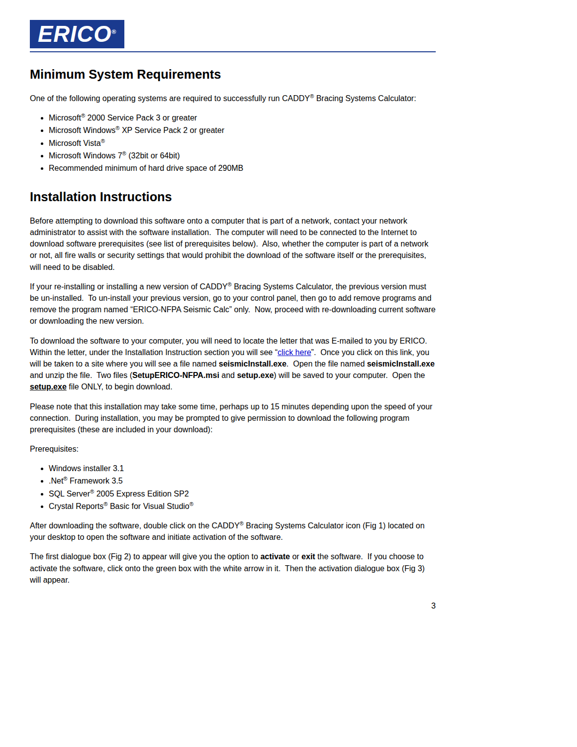ERICO®
Minimum System Requirements
One of the following operating systems are required to successfully run CADDY® Bracing Systems Calculator:
Microsoft® 2000 Service Pack 3 or greater
Microsoft Windows® XP Service Pack 2 or greater
Microsoft Vista®
Microsoft Windows 7® (32bit or 64bit)
Recommended minimum of hard drive space of 290MB
Installation Instructions
Before attempting to download this software onto a computer that is part of a network, contact your network administrator to assist with the software installation. The computer will need to be connected to the Internet to download software prerequisites (see list of prerequisites below). Also, whether the computer is part of a network or not, all fire walls or security settings that would prohibit the download of the software itself or the prerequisites, will need to be disabled.
If your re-installing or installing a new version of CADDY® Bracing Systems Calculator, the previous version must be un-installed. To un-install your previous version, go to your control panel, then go to add remove programs and remove the program named “ERICO-NFPA Seismic Calc” only. Now, proceed with re-downloading current software or downloading the new version.
To download the software to your computer, you will need to locate the letter that was E-mailed to you by ERICO. Within the letter, under the Installation Instruction section you will see “click here”. Once you click on this link, you will be taken to a site where you will see a file named seismicInstall.exe. Open the file named seismicInstall.exe and unzip the file. Two files (SetupERICO-NFPA.msi and setup.exe) will be saved to your computer. Open the setup.exe file ONLY, to begin download.
Please note that this installation may take some time, perhaps up to 15 minutes depending upon the speed of your connection. During installation, you may be prompted to give permission to download the following program prerequisites (these are included in your download):
Prerequisites:
Windows installer 3.1
.Net® Framework 3.5
SQL Server® 2005 Express Edition SP2
Crystal Reports® Basic for Visual Studio®
After downloading the software, double click on the CADDY® Bracing Systems Calculator icon (Fig 1) located on your desktop to open the software and initiate activation of the software.
The first dialogue box (Fig 2) to appear will give you the option to activate or exit the software. If you choose to activate the software, click onto the green box with the white arrow in it. Then the activation dialogue box (Fig 3) will appear.
3